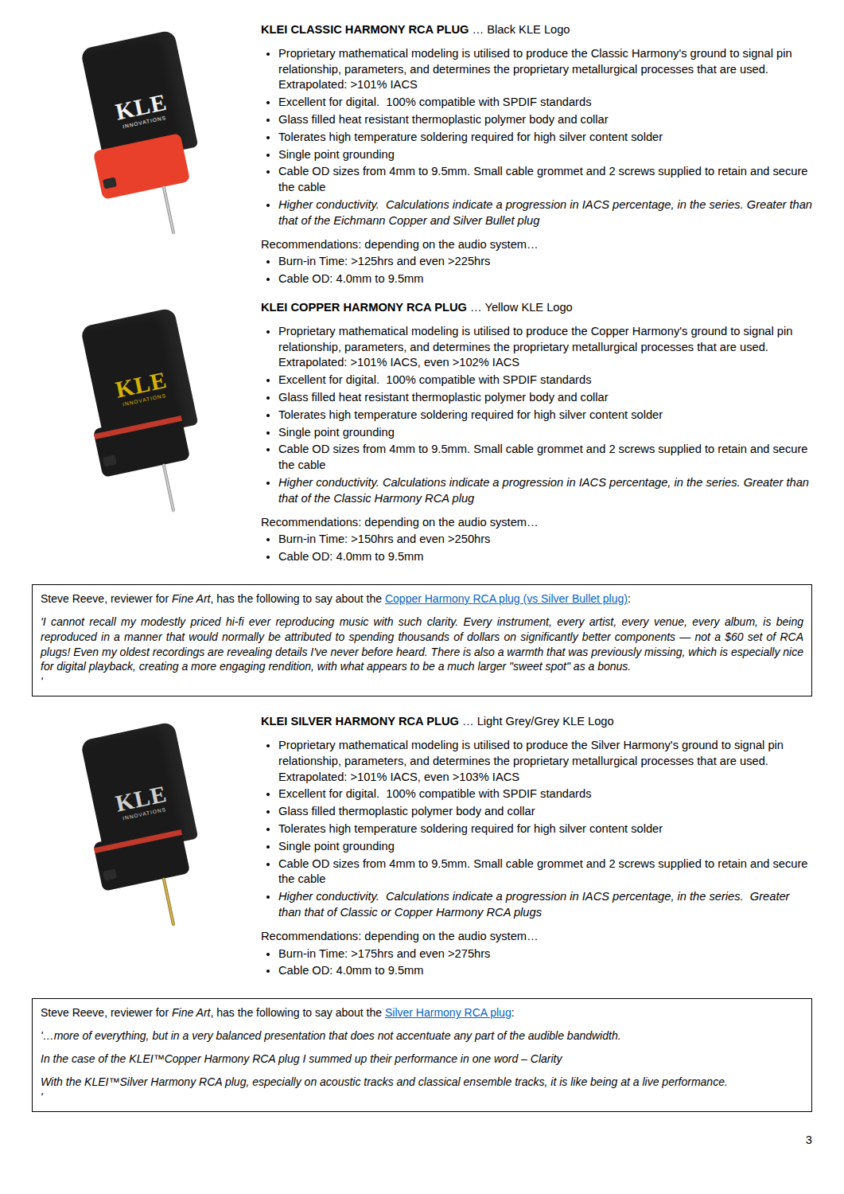KLE
INNOVATIONS
KLEI CLASSIC HARMONY RCA PLUG … Black KLE Logo
Proprietary mathematical modeling is utilised to produce the Classic Harmony's ground to signal pin relationship, parameters, and determines the proprietary metallurgical processes that are used. Extrapolated: >101% IACS
Excellent for digital. 100% compatible with SPDIF standards
Glass filled heat resistant thermoplastic polymer body and collar
Tolerates high temperature soldering required for high silver content solder
Single point grounding
Cable OD sizes from 4mm to 9.5mm. Small cable grommet and 2 screws supplied to retain and secure the cable
Higher conductivity. Calculations indicate a progression in IACS percentage, in the series. Greater than that of the Eichmann Copper and Silver Bullet plug
Recommendations: depending on the audio system…
Burn-in Time: >125hrs and even >225hrs
Cable OD: 4.0mm to 9.5mm
KLE
INNOVATIONS
KLEI COPPER HARMONY RCA PLUG … Yellow KLE Logo
Proprietary mathematical modeling is utilised to produce the Copper Harmony's ground to signal pin relationship, parameters, and determines the proprietary metallurgical processes that are used. Extrapolated: >101% IACS, even >102% IACS
Excellent for digital. 100% compatible with SPDIF standards
Glass filled heat resistant thermoplastic polymer body and collar
Tolerates high temperature soldering required for high silver content solder
Single point grounding
Cable OD sizes from 4mm to 9.5mm. Small cable grommet and 2 screws supplied to retain and secure the cable
Higher conductivity. Calculations indicate a progression in IACS percentage, in the series. Greater than that of the Classic Harmony RCA plug
Recommendations: depending on the audio system…
Burn-in Time: >150hrs and even >250hrs
Cable OD: 4.0mm to 9.5mm
Steve Reeve, reviewer for Fine Art, has the following to say about the Copper Harmony RCA plug (vs Silver Bullet plug):
'I cannot recall my modestly priced hi-fi ever reproducing music with such clarity. Every instrument, every artist, every venue, every album, is being reproduced in a manner that would normally be attributed to spending thousands of dollars on significantly better components — not a $60 set of RCA plugs! Even my oldest recordings are revealing details I've never before heard. There is also a warmth that was previously missing, which is especially nice for digital playback, creating a more engaging rendition, with what appears to be a much larger "sweet spot" as a bonus.
'
KLE
INNOVATIONS
KLEI SILVER HARMONY RCA PLUG … Light Grey/Grey KLE Logo
Proprietary mathematical modeling is utilised to produce the Silver Harmony's ground to signal pin relationship, parameters, and determines the proprietary metallurgical processes that are used. Extrapolated: >101% IACS, even >103% IACS
Excellent for digital. 100% compatible with SPDIF standards
Glass filled thermoplastic polymer body and collar
Tolerates high temperature soldering required for high silver content solder
Single point grounding
Cable OD sizes from 4mm to 9.5mm. Small cable grommet and 2 screws supplied to retain and secure the cable
Higher conductivity. Calculations indicate a progression in IACS percentage, in the series. Greater than that of Classic or Copper Harmony RCA plugs
Recommendations: depending on the audio system…
Burn-in Time: >175hrs and even >275hrs
Cable OD: 4.0mm to 9.5mm
Steve Reeve, reviewer for Fine Art, has the following to say about the Silver Harmony RCA plug:
'…more of everything, but in a very balanced presentation that does not accentuate any part of the audible bandwidth.
In the case of the KLEI™Copper Harmony RCA plug I summed up their performance in one word – Clarity
With the KLEI™Silver Harmony RCA plug, especially on acoustic tracks and classical ensemble tracks, it is like being at a live performance.
'
3